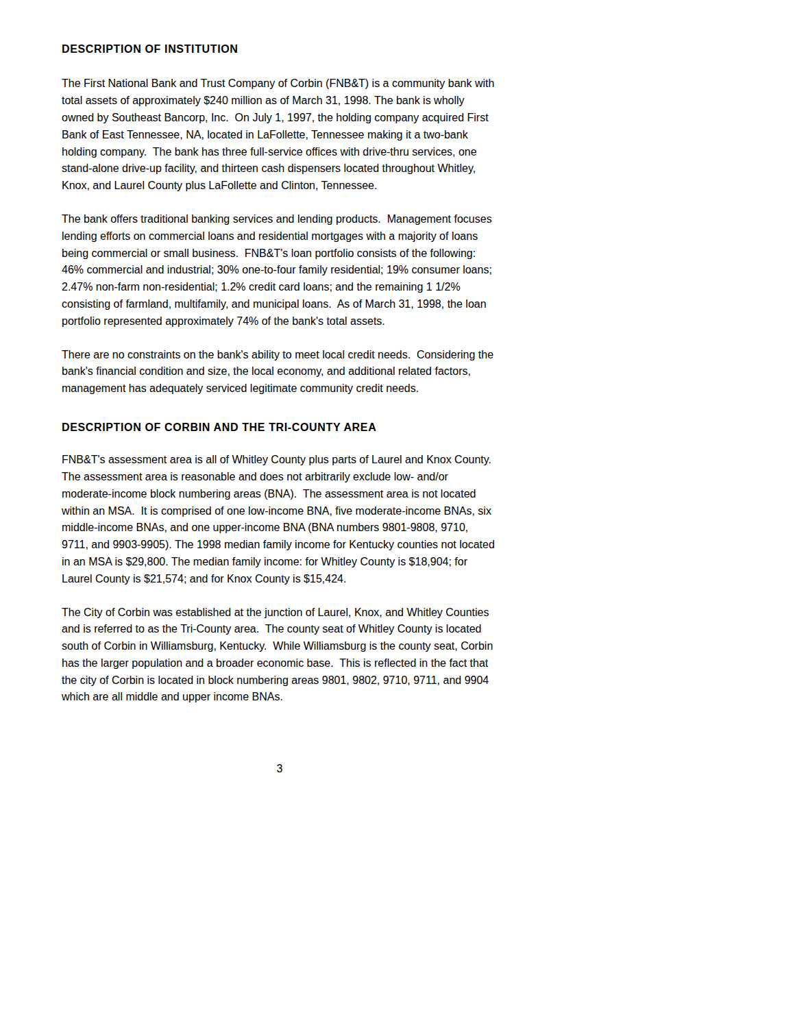DESCRIPTION OF INSTITUTION
The First National Bank and Trust Company of Corbin (FNB&T) is a community bank with total assets of approximately $240 million as of March 31, 1998. The bank is wholly owned by Southeast Bancorp, Inc. On July 1, 1997, the holding company acquired First Bank of East Tennessee, NA, located in LaFollette, Tennessee making it a two-bank holding company. The bank has three full-service offices with drive-thru services, one stand-alone drive-up facility, and thirteen cash dispensers located throughout Whitley, Knox, and Laurel County plus LaFollette and Clinton, Tennessee.
The bank offers traditional banking services and lending products. Management focuses lending efforts on commercial loans and residential mortgages with a majority of loans being commercial or small business. FNB&T's loan portfolio consists of the following: 46% commercial and industrial; 30% one-to-four family residential; 19% consumer loans; 2.47% non-farm non-residential; 1.2% credit card loans; and the remaining 1 1/2% consisting of farmland, multifamily, and municipal loans. As of March 31, 1998, the loan portfolio represented approximately 74% of the bank's total assets.
There are no constraints on the bank's ability to meet local credit needs. Considering the bank's financial condition and size, the local economy, and additional related factors, management has adequately serviced legitimate community credit needs.
DESCRIPTION OF CORBIN AND THE TRI-COUNTY AREA
FNB&T's assessment area is all of Whitley County plus parts of Laurel and Knox County. The assessment area is reasonable and does not arbitrarily exclude low- and/or moderate-income block numbering areas (BNA). The assessment area is not located within an MSA. It is comprised of one low-income BNA, five moderate-income BNAs, six middle-income BNAs, and one upper-income BNA (BNA numbers 9801-9808, 9710, 9711, and 9903-9905). The 1998 median family income for Kentucky counties not located in an MSA is $29,800. The median family income: for Whitley County is $18,904; for Laurel County is $21,574; and for Knox County is $15,424.
The City of Corbin was established at the junction of Laurel, Knox, and Whitley Counties and is referred to as the Tri-County area. The county seat of Whitley County is located south of Corbin in Williamsburg, Kentucky. While Williamsburg is the county seat, Corbin has the larger population and a broader economic base. This is reflected in the fact that the city of Corbin is located in block numbering areas 9801, 9802, 9710, 9711, and 9904 which are all middle and upper income BNAs.
3